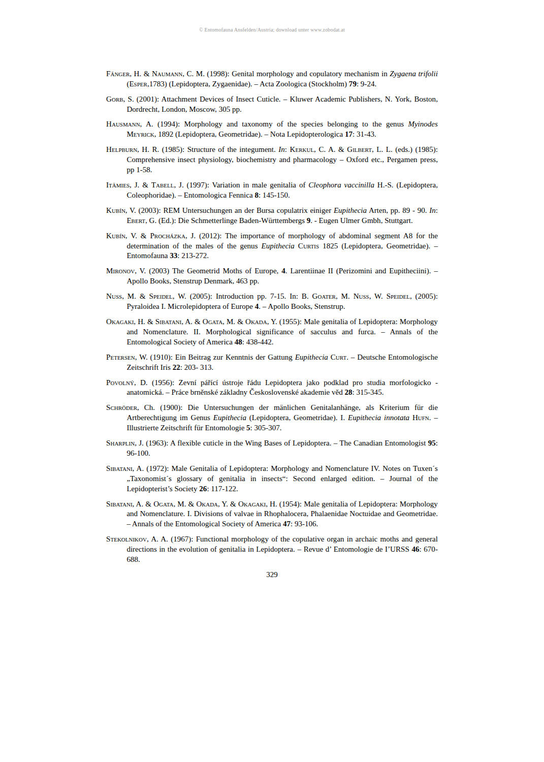© Entomofauna Ansfelden/Austria; download unter www.zobodat.at
Fänger, H. & Naumann, C. M. (1998): Genital morphology and copulatory mechanism in Zygaena trifolii (Esper,1783) (Lepidoptera, Zygaenidae). – Acta Zoologica (Stockholm) 79: 9-24.
Gorb, S. (2001): Attachment Devices of Insect Cuticle. – Kluwer Academic Publishers, N. York, Boston, Dordrecht, London, Moscow, 305 pp.
Hausmann, A. (1994): Morphology and taxonomy of the species belonging to the genus Myinodes Meyrick, 1892 (Lepidoptera, Geometridae). – Nota Lepidopterologica 17: 31-43.
Helpburn, H. R. (1985): Structure of the integument. In: Kerkul, C. A. & Gilbert, L. L. (eds.) (1985): Comprehensive insect physiology, biochemistry and pharmacology – Oxford etc., Pergamen press, pp 1-58.
Itämies, J. & Tabell, J. (1997): Variation in male genitalia of Cleophora vaccinilla H.-S. (Lepidoptera, Coleophoridae). – Entomologica Fennica 8: 145-150.
Kubín, V. (2003): REM Untersuchungen an der Bursa copulatrix einiger Eupithecia Arten, pp. 89 - 90. In: Ebert, G. (Ed.): Die Schmetterlinge Baden-Württembergs 9. - Eugen Ulmer Gmbh, Stuttgart.
Kubín, V. & Procházka, J. (2012): The importance of morphology of abdominal segment A8 for the determination of the males of the genus Eupithecia Curtis 1825 (Lepidoptera, Geometridae). – Entomofauna 33: 213-272.
Mironov, V. (2003) The Geometrid Moths of Europe, 4. Larentiinae II (Perizomini and Eupitheciini). – Apollo Books, Stenstrup Denmark, 463 pp.
Nuss, M. & Speidel, W. (2005): Introduction pp. 7-15. In: B. Goater, M. Nuss, W. Speidel, (2005): Pyraloidea I. Microlepidoptera of Europe 4. – Apollo Books, Stenstrup.
Okagaki, H. & Sibatani, A. & Ogata, M. & Okada, Y. (1955): Male genitalia of Lepidoptera: Morphology and Nomenclature. II. Morphological significance of sacculus and furca. – Annals of the Entomological Society of America 48: 438-442.
Petersen, W. (1910): Ein Beitrag zur Kenntnis der Gattung Eupithecia Curt. – Deutsche Entomologische Zeitschrift Iris 22: 203- 313.
Povolný, D. (1956): Zevní pářící ústroje řádu Lepidoptera jako podklad pro studia morfologicko - anatomická. – Práce brněnské základny Československé akademie věd 28: 315-345.
Schröder, Ch. (1900): Die Untersuchungen der mänlichen Genitalanhänge, als Kriterium für die Artberechtigung im Genus Eupithecia (Lepidoptera, Geometridae). I. Eupithecia innotata Hufn. – Illustrierte Zeitschrift für Entomologie 5: 305-307.
Sharplin, J. (1963): A flexible cuticle in the Wing Bases of Lepidoptera. – The Canadian Entomologist 95: 96-100.
Sibatani, A. (1972): Male Genitalia of Lepidoptera: Morphology and Nomenclature IV. Notes on Tuxen´s „Taxonomist´s glossary of genitalia in insects“: Second enlarged edition. – Journal of the Lepidopterist’s Society 26: 117-122.
Sibatani, A. & Ogata, M. & Okada, Y. & Okagaki, H. (1954): Male genitalia of Lepidoptera: Morphology and Nomenclature. I. Divisions of valvae in Rhophalocera, Phalaenidae Noctuidae and Geometridae. – Annals of the Entomological Society of America 47: 93-106.
Stekolnikov, A. A. (1967): Functional morphology of the copulative organ in archaic moths and general directions in the evolution of genitalia in Lepidoptera. – Revue d’ Entomologie de I’URSS 46: 670-688.
329